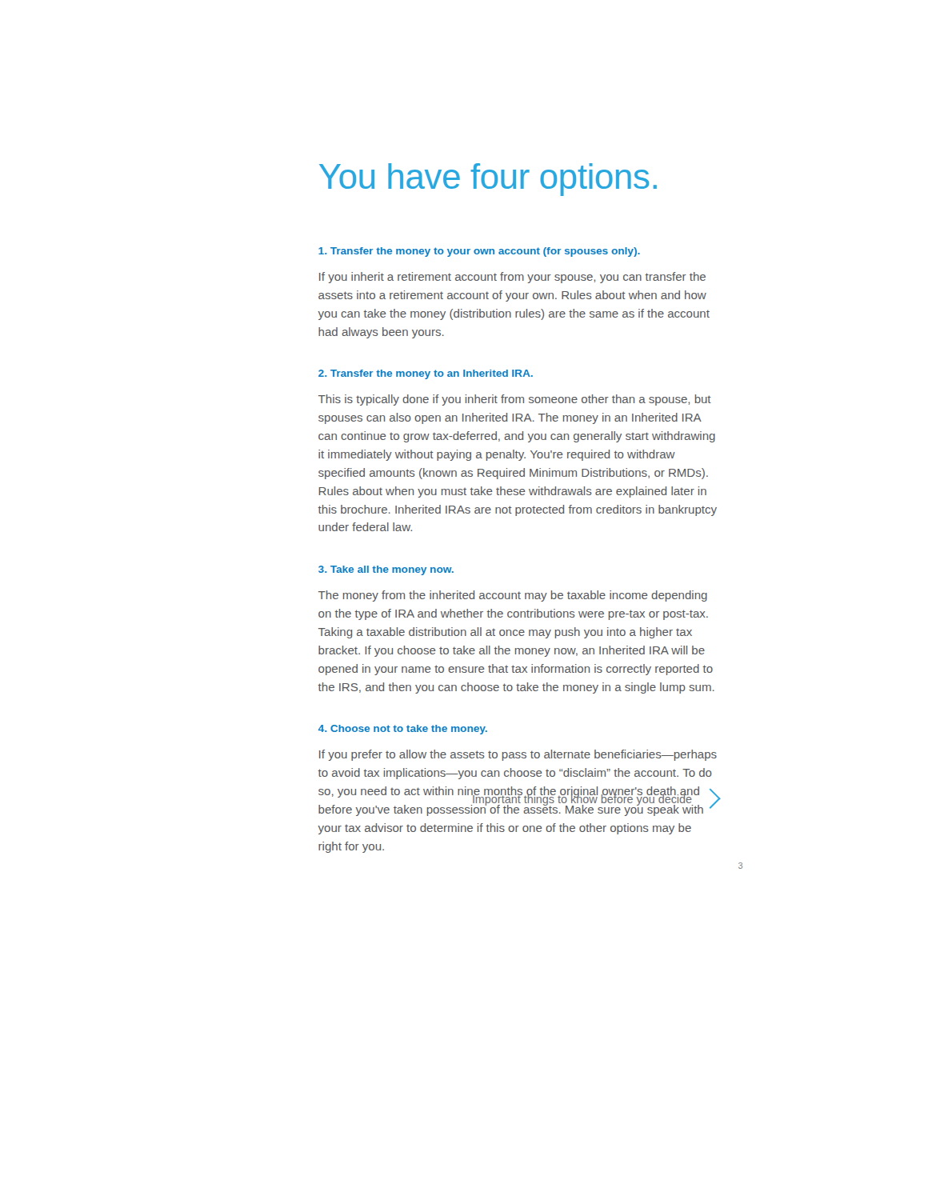You have four options.
1. Transfer the money to your own account (for spouses only).
If you inherit a retirement account from your spouse, you can transfer the assets into a retirement account of your own. Rules about when and how you can take the money (distribution rules) are the same as if the account had always been yours.
2. Transfer the money to an Inherited IRA.
This is typically done if you inherit from someone other than a spouse, but spouses can also open an Inherited IRA. The money in an Inherited IRA can continue to grow tax-deferred, and you can generally start withdrawing it immediately without paying a penalty. You're required to withdraw specified amounts (known as Required Minimum Distributions, or RMDs). Rules about when you must take these withdrawals are explained later in this brochure. Inherited IRAs are not protected from creditors in bankruptcy under federal law.
3. Take all the money now.
The money from the inherited account may be taxable income depending on the type of IRA and whether the contributions were pre-tax or post-tax. Taking a taxable distribution all at once may push you into a higher tax bracket. If you choose to take all the money now, an Inherited IRA will be opened in your name to ensure that tax information is correctly reported to the IRS, and then you can choose to take the money in a single lump sum.
4. Choose not to take the money.
If you prefer to allow the assets to pass to alternate beneficiaries—perhaps to avoid tax implications—you can choose to “disclaim” the account. To do so, you need to act within nine months of the original owner's death and before you've taken possession of the assets. Make sure you speak with your tax advisor to determine if this or one of the other options may be right for you.
Important things to know before you decide
3